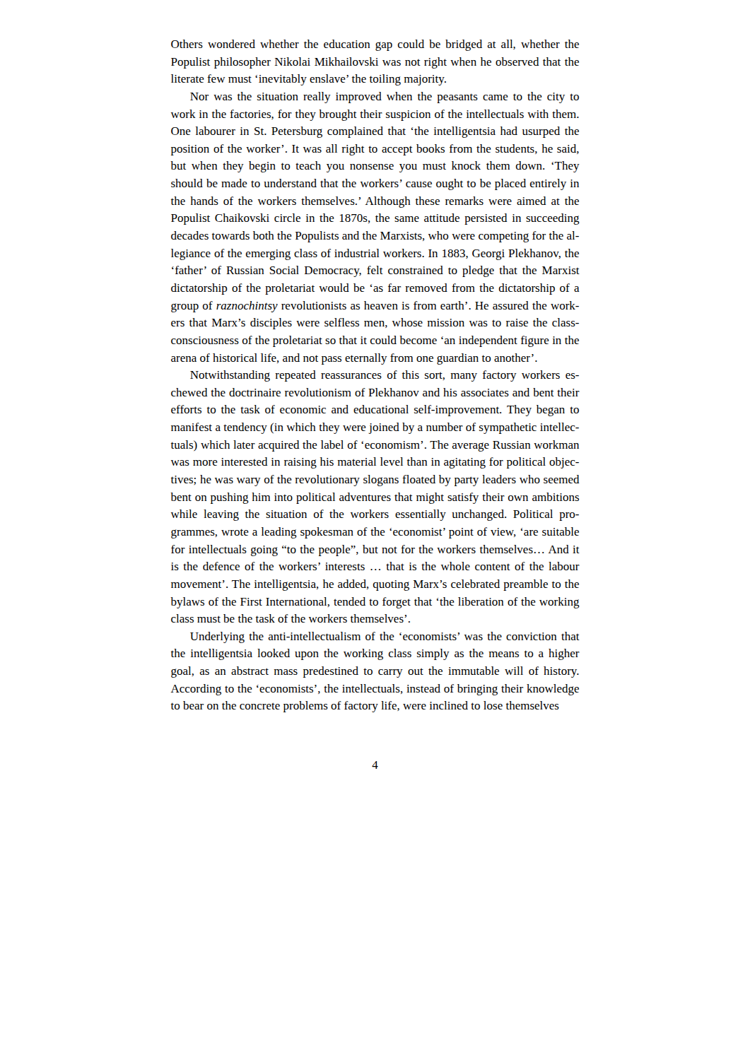Others wondered whether the education gap could be bridged at all, whether the Populist philosopher Nikolai Mikhailovski was not right when he observed that the literate few must ‘inevitably enslave’ the toiling majority.
Nor was the situation really improved when the peasants came to the city to work in the factories, for they brought their suspicion of the intellectuals with them. One labourer in St. Petersburg complained that ‘the intelligentsia had usurped the position of the worker’. It was all right to accept books from the students, he said, but when they begin to teach you nonsense you must knock them down. ‘They should be made to understand that the workers’ cause ought to be placed entirely in the hands of the workers themselves.’ Although these remarks were aimed at the Populist Chaikovski circle in the 1870s, the same attitude persisted in succeeding decades towards both the Populists and the Marxists, who were competing for the allegiance of the emerging class of industrial workers. In 1883, Georgi Plekhanov, the ‘father’ of Russian Social Democracy, felt constrained to pledge that the Marxist dictatorship of the proletariat would be ‘as far removed from the dictatorship of a group of raznochintsy revolutionists as heaven is from earth’. He assured the workers that Marx’s disciples were selfless men, whose mission was to raise the class-consciousness of the proletariat so that it could become ‘an independent figure in the arena of historical life, and not pass eternally from one guardian to another’.
Notwithstanding repeated reassurances of this sort, many factory workers eschewed the doctrinaire revolutionism of Plekhanov and his associates and bent their efforts to the task of economic and educational self-improvement. They began to manifest a tendency (in which they were joined by a number of sympathetic intellectuals) which later acquired the label of ‘economism’. The average Russian workman was more interested in raising his material level than in agitating for political objectives; he was wary of the revolutionary slogans floated by party leaders who seemed bent on pushing him into political adventures that might satisfy their own ambitions while leaving the situation of the workers essentially unchanged. Political programmes, wrote a leading spokesman of the ‘economist’ point of view, ‘are suitable for intellectuals going “to the people”, but not for the workers themselves… And it is the defence of the workers’ interests … that is the whole content of the labour movement’. The intelligentsia, he added, quoting Marx’s celebrated preamble to the bylaws of the First International, tended to forget that ‘the liberation of the working class must be the task of the workers themselves’.
Underlying the anti-intellectualism of the ‘economists’ was the conviction that the intelligentsia looked upon the working class simply as the means to a higher goal, as an abstract mass predestined to carry out the immutable will of history. According to the ‘economists’, the intellectuals, instead of bringing their knowledge to bear on the concrete problems of factory life, were inclined to lose themselves
4